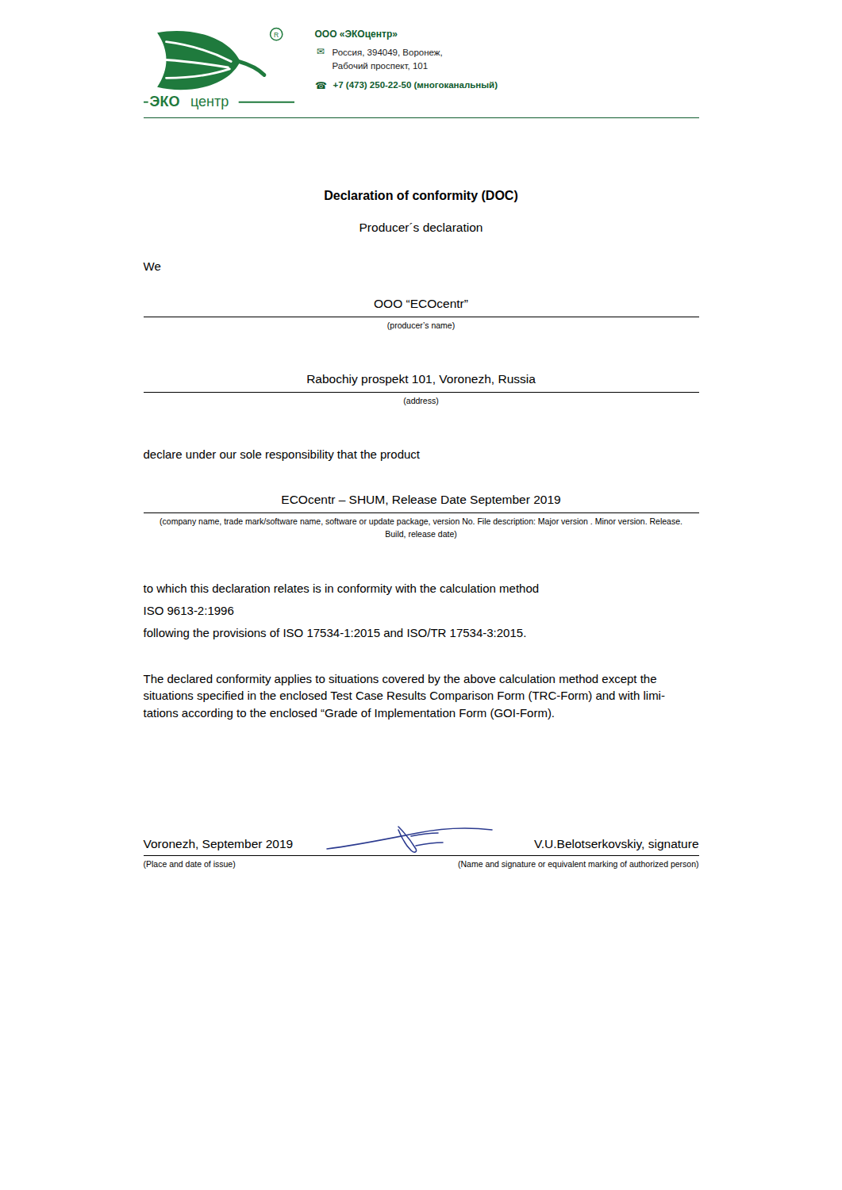R ЭКО центр
ООО «ЭКОцентр»
✉ Россия, 394049, Воронеж,
Рабочий проспект, 101
☎ +7 (473) 250-22-50 (многоканальный)
Declaration of conformity (DOC)
Producer´s declaration
We
OOO “ECOcentr”
(producer’s name)
Rabochiy prospekt 101, Voronezh, Russia
(address)
declare under our sole responsibility that the product
ECOcentr – SHUM, Release Date September 2019
(company name, trade mark/software name, software or update package, version No. File description: Major version . Minor version. Release.
Build, release date)
to which this declaration relates is in conformity with the calculation method
ISO 9613-2:1996
following the provisions of ISO 17534-1:2015 and ISO/TR 17534-3:2015.
The declared conformity applies to situations covered by the above calculation method except the situations specified in the enclosed Test Case Results Comparison Form (TRC-Form) and with limi- tations according to the enclosed “Grade of Implementation Form (GOI-Form).
Voronezh, September 2019
V.U.Belotserkovskiy, signature
(Place and date of issue)
(Name and signature or equivalent marking of authorized person)